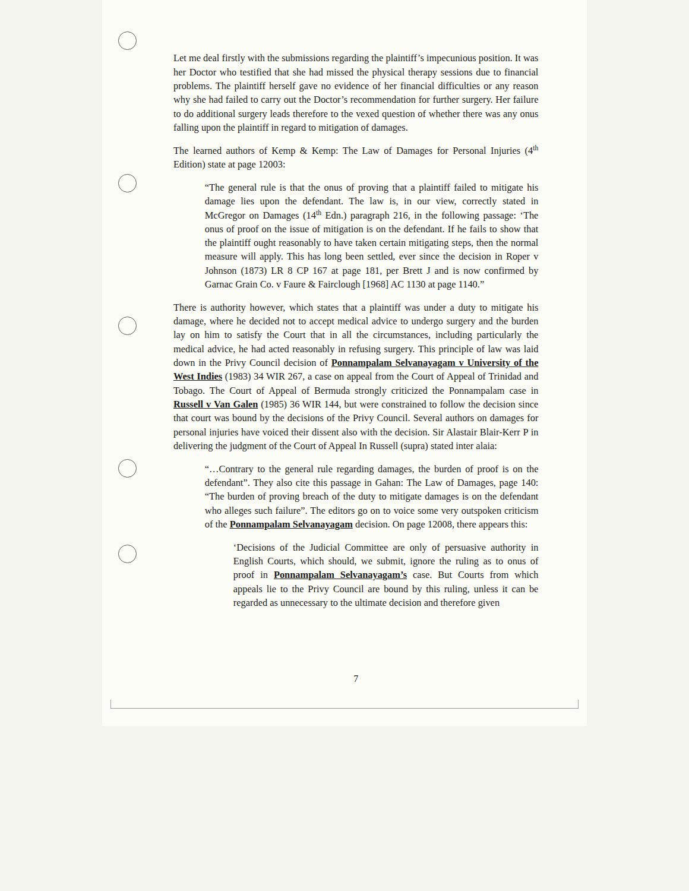Let me deal firstly with the submissions regarding the plaintiff’s impecunious position. It was her Doctor who testified that she had missed the physical therapy sessions due to financial problems. The plaintiff herself gave no evidence of her financial difficulties or any reason why she had failed to carry out the Doctor’s recommendation for further surgery. Her failure to do additional surgery leads therefore to the vexed question of whether there was any onus falling upon the plaintiff in regard to mitigation of damages.
The learned authors of Kemp & Kemp: The Law of Damages for Personal Injuries (4th Edition) state at page 12003:
“The general rule is that the onus of proving that a plaintiff failed to mitigate his damage lies upon the defendant. The law is, in our view, correctly stated in McGregor on Damages (14th Edn.) paragraph 216, in the following passage: ‘The onus of proof on the issue of mitigation is on the defendant. If he fails to show that the plaintiff ought reasonably to have taken certain mitigating steps, then the normal measure will apply. This has long been settled, ever since the decision in Roper v Johnson (1873) LR 8 CP 167 at page 181, per Brett J and is now confirmed by Garnac Grain Co. v Faure & Fairclough [1968] AC 1130 at page 1140.”
There is authority however, which states that a plaintiff was under a duty to mitigate his damage, where he decided not to accept medical advice to undergo surgery and the burden lay on him to satisfy the Court that in all the circumstances, including particularly the medical advice, he had acted reasonably in refusing surgery. This principle of law was laid down in the Privy Council decision of Ponnampalam Selvanayagam v University of the West Indies (1983) 34 WIR 267, a case on appeal from the Court of Appeal of Trinidad and Tobago. The Court of Appeal of Bermuda strongly criticized the Ponnampalam case in Russell v Van Galen (1985) 36 WIR 144, but were constrained to follow the decision since that court was bound by the decisions of the Privy Council. Several authors on damages for personal injuries have voiced their dissent also with the decision. Sir Alastair Blair-Kerr P in delivering the judgment of the Court of Appeal In Russell (supra) stated inter alaia:
“…Contrary to the general rule regarding damages, the burden of proof is on the defendant”. They also cite this passage in Gahan: The Law of Damages, page 140: “The burden of proving breach of the duty to mitigate damages is on the defendant who alleges such failure”. The editors go on to voice some very outspoken criticism of the Ponnampalam Selvanayagam decision. On page 12008, there appears this:
‘Decisions of the Judicial Committee are only of persuasive authority in English Courts, which should, we submit, ignore the ruling as to onus of proof in Ponnampalam Selvanayagam’s case. But Courts from which appeals lie to the Privy Council are bound by this ruling, unless it can be regarded as unnecessary to the ultimate decision and therefore given
7